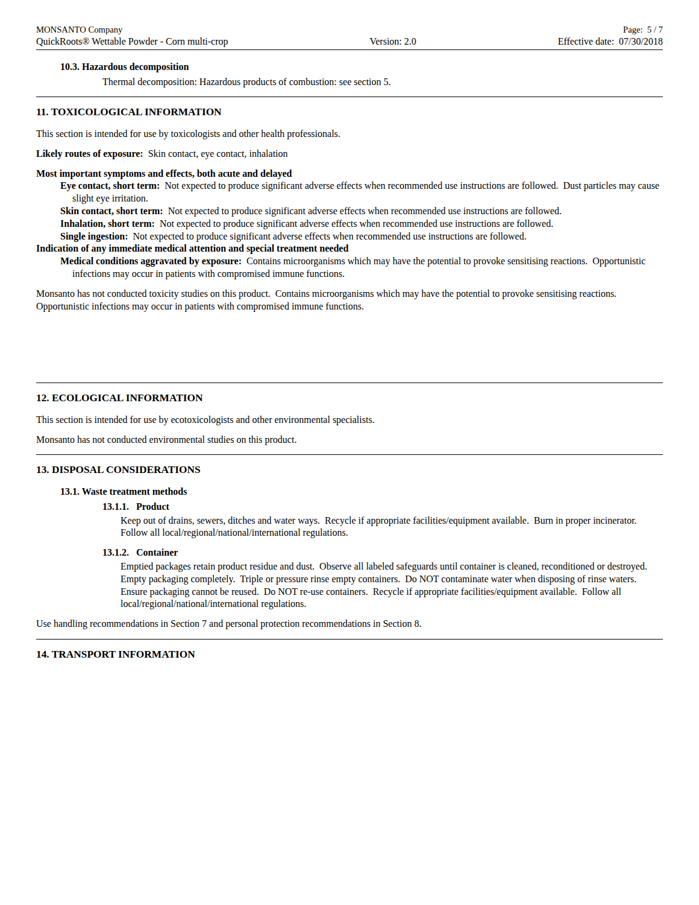MONSANTO Company
Page: 5 / 7
QuickRoots® Wettable Powder - Corn multi-crop
Version: 2.0
Effective date: 07/30/2018
10.3. Hazardous decomposition
Thermal decomposition: Hazardous products of combustion: see section 5.
11. TOXICOLOGICAL INFORMATION
This section is intended for use by toxicologists and other health professionals.
Likely routes of exposure: Skin contact, eye contact, inhalation
Most important symptoms and effects, both acute and delayed
Eye contact, short term: Not expected to produce significant adverse effects when recommended use instructions are followed. Dust particles may cause slight eye irritation.
Skin contact, short term: Not expected to produce significant adverse effects when recommended use instructions are followed.
Inhalation, short term: Not expected to produce significant adverse effects when recommended use instructions are followed.
Single ingestion: Not expected to produce significant adverse effects when recommended use instructions are followed.
Indication of any immediate medical attention and special treatment needed
Medical conditions aggravated by exposure: Contains microorganisms which may have the potential to provoke sensitising reactions. Opportunistic infections may occur in patients with compromised immune functions.
Monsanto has not conducted toxicity studies on this product. Contains microorganisms which may have the potential to provoke sensitising reactions. Opportunistic infections may occur in patients with compromised immune functions.
12. ECOLOGICAL INFORMATION
This section is intended for use by ecotoxicologists and other environmental specialists.
Monsanto has not conducted environmental studies on this product.
13. DISPOSAL CONSIDERATIONS
13.1. Waste treatment methods
13.1.1. Product
Keep out of drains, sewers, ditches and water ways. Recycle if appropriate facilities/equipment available. Burn in proper incinerator. Follow all local/regional/national/international regulations.
13.1.2. Container
Emptied packages retain product residue and dust. Observe all labeled safeguards until container is cleaned, reconditioned or destroyed. Empty packaging completely. Triple or pressure rinse empty containers. Do NOT contaminate water when disposing of rinse waters. Ensure packaging cannot be reused. Do NOT re-use containers. Recycle if appropriate facilities/equipment available. Follow all local/regional/national/international regulations.
Use handling recommendations in Section 7 and personal protection recommendations in Section 8.
14. TRANSPORT INFORMATION